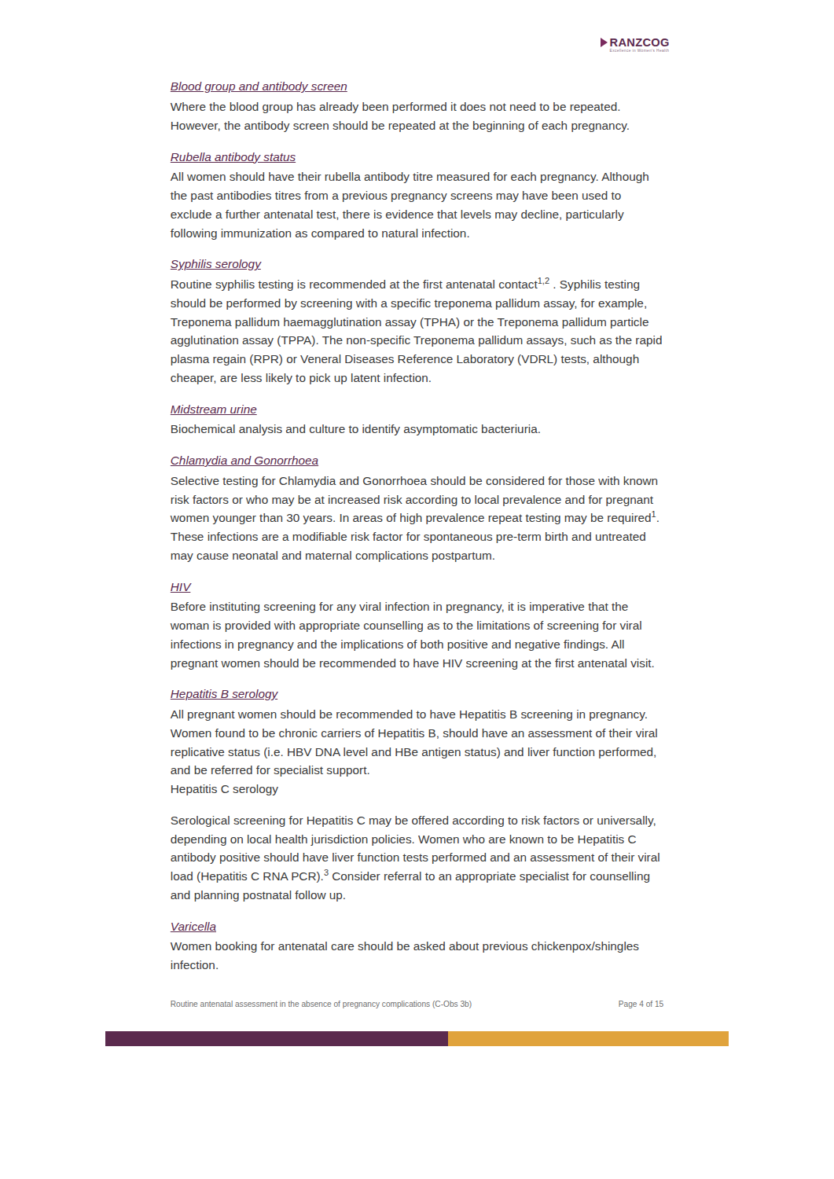RANZCOG Excellence in Women's Health
Blood group and antibody screen
Where the blood group has already been performed it does not need to be repeated. However, the antibody screen should be repeated at the beginning of each pregnancy.
Rubella antibody status
All women should have their rubella antibody titre measured for each pregnancy. Although the past antibodies titres from a previous pregnancy screens may have been used to exclude a further antenatal test, there is evidence that levels may decline, particularly following immunization as compared to natural infection.
Syphilis serology
Routine syphilis testing is recommended at the first antenatal contact1,2 . Syphilis testing should be performed by screening with a specific treponema pallidum assay, for example, Treponema pallidum haemagglutination assay (TPHA) or the Treponema pallidum particle agglutination assay (TPPA). The non-specific Treponema pallidum assays, such as the rapid plasma regain (RPR) or Veneral Diseases Reference Laboratory (VDRL) tests, although cheaper, are less likely to pick up latent infection.
Midstream urine
Biochemical analysis and culture to identify asymptomatic bacteriuria.
Chlamydia and Gonorrhoea
Selective testing for Chlamydia and Gonorrhoea should be considered for those with known risk factors or who may be at increased risk according to local prevalence and for pregnant women younger than 30 years. In areas of high prevalence repeat testing may be required1. These infections are a modifiable risk factor for spontaneous pre-term birth and untreated may cause neonatal and maternal complications postpartum.
HIV
Before instituting screening for any viral infection in pregnancy, it is imperative that the woman is provided with appropriate counselling as to the limitations of screening for viral infections in pregnancy and the implications of both positive and negative findings. All pregnant women should be recommended to have HIV screening at the first antenatal visit.
Hepatitis B serology
All pregnant women should be recommended to have Hepatitis B screening in pregnancy. Women found to be chronic carriers of Hepatitis B, should have an assessment of their viral replicative status (i.e. HBV DNA level and HBe antigen status) and liver function performed, and be referred for specialist support.
Hepatitis C serology
Serological screening for Hepatitis C may be offered according to risk factors or universally, depending on local health jurisdiction policies. Women who are known to be Hepatitis C antibody positive should have liver function tests performed and an assessment of their viral load (Hepatitis C RNA PCR).3 Consider referral to an appropriate specialist for counselling and planning postnatal follow up.
Varicella
Women booking for antenatal care should be asked about previous chickenpox/shingles infection.
Routine antenatal assessment in the absence of pregnancy complications (C-Obs 3b) Page 4 of 15